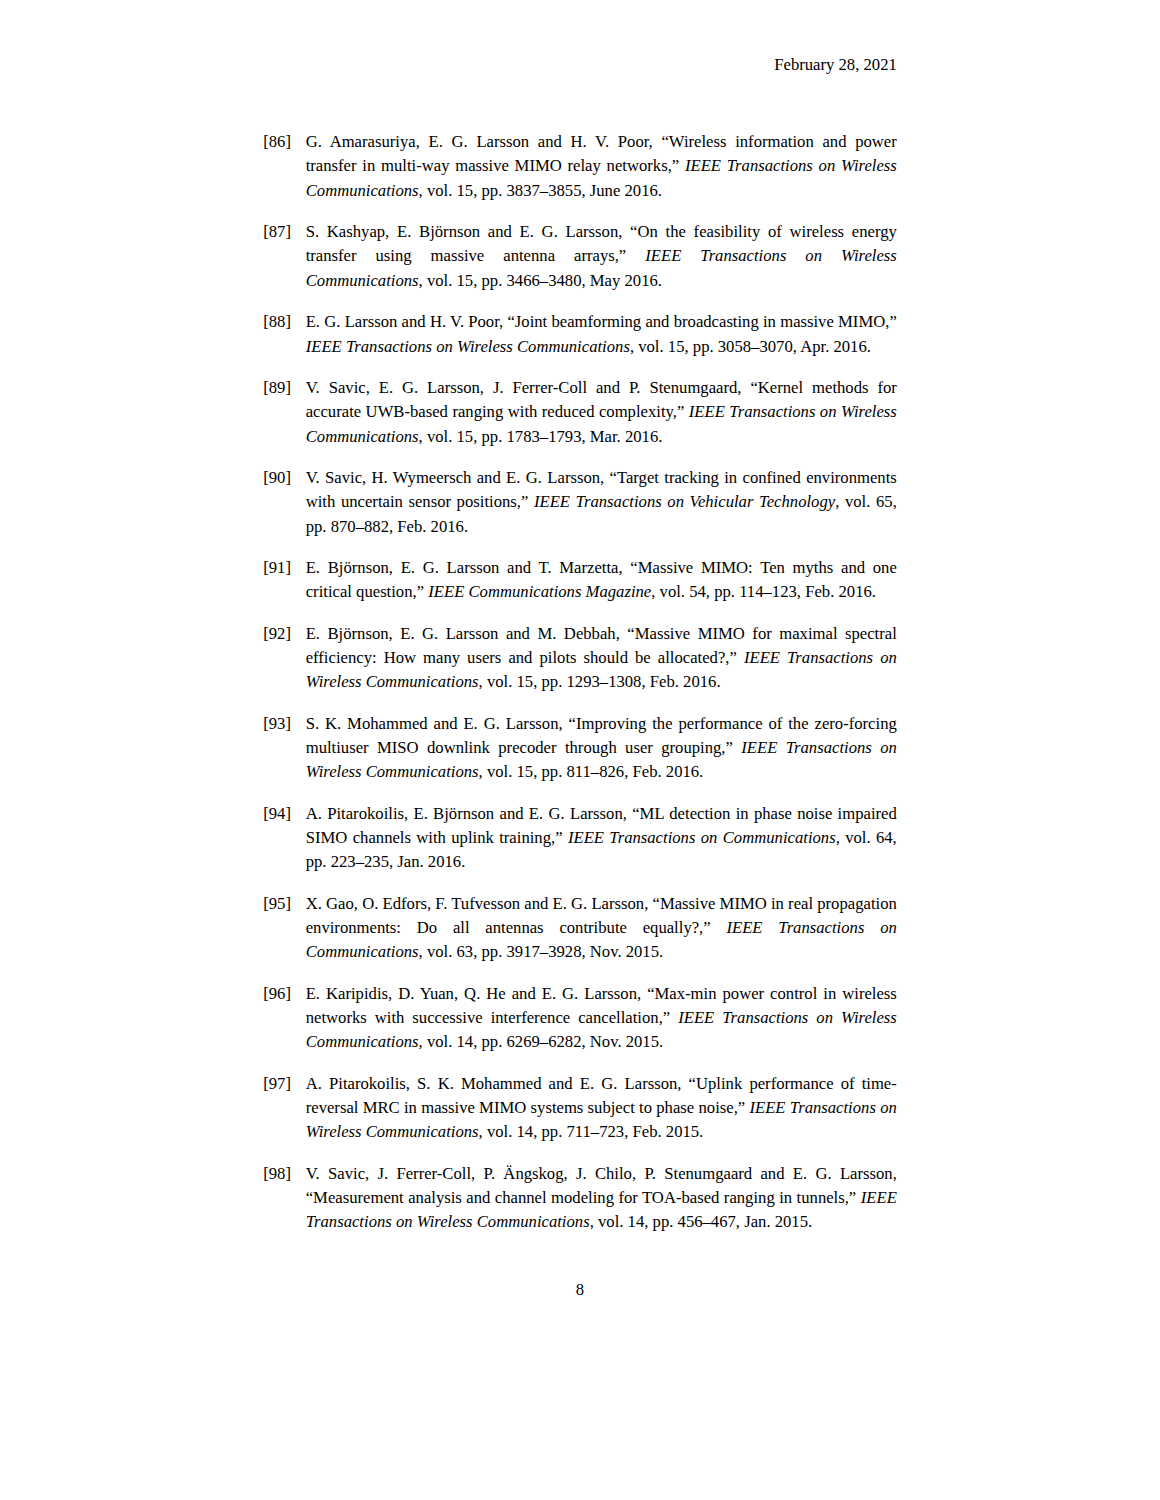February 28, 2021
[86] G. Amarasuriya, E. G. Larsson and H. V. Poor, “Wireless information and power transfer in multi-way massive MIMO relay networks,” IEEE Transactions on Wireless Communications, vol. 15, pp. 3837–3855, June 2016.
[87] S. Kashyap, E. Björnson and E. G. Larsson, “On the feasibility of wireless energy transfer using massive antenna arrays,” IEEE Transactions on Wireless Communications, vol. 15, pp. 3466–3480, May 2016.
[88] E. G. Larsson and H. V. Poor, “Joint beamforming and broadcasting in massive MIMO,” IEEE Transactions on Wireless Communications, vol. 15, pp. 3058–3070, Apr. 2016.
[89] V. Savic, E. G. Larsson, J. Ferrer-Coll and P. Stenumgaard, “Kernel methods for accurate UWB-based ranging with reduced complexity,” IEEE Transactions on Wireless Communications, vol. 15, pp. 1783–1793, Mar. 2016.
[90] V. Savic, H. Wymeersch and E. G. Larsson, “Target tracking in confined environments with uncertain sensor positions,” IEEE Transactions on Vehicular Technology, vol. 65, pp. 870–882, Feb. 2016.
[91] E. Björnson, E. G. Larsson and T. Marzetta, “Massive MIMO: Ten myths and one critical question,” IEEE Communications Magazine, vol. 54, pp. 114–123, Feb. 2016.
[92] E. Björnson, E. G. Larsson and M. Debbah, “Massive MIMO for maximal spectral efficiency: How many users and pilots should be allocated?,” IEEE Transactions on Wireless Communications, vol. 15, pp. 1293–1308, Feb. 2016.
[93] S. K. Mohammed and E. G. Larsson, “Improving the performance of the zero-forcing multiuser MISO downlink precoder through user grouping,” IEEE Transactions on Wireless Communications, vol. 15, pp. 811–826, Feb. 2016.
[94] A. Pitarokoilis, E. Björnson and E. G. Larsson, “ML detection in phase noise impaired SIMO channels with uplink training,” IEEE Transactions on Communications, vol. 64, pp. 223–235, Jan. 2016.
[95] X. Gao, O. Edfors, F. Tufvesson and E. G. Larsson, “Massive MIMO in real propagation environments: Do all antennas contribute equally?,” IEEE Transactions on Communications, vol. 63, pp. 3917–3928, Nov. 2015.
[96] E. Karipidis, D. Yuan, Q. He and E. G. Larsson, “Max-min power control in wireless networks with successive interference cancellation,” IEEE Transactions on Wireless Communications, vol. 14, pp. 6269–6282, Nov. 2015.
[97] A. Pitarokoilis, S. K. Mohammed and E. G. Larsson, “Uplink performance of time-reversal MRC in massive MIMO systems subject to phase noise,” IEEE Transactions on Wireless Communications, vol. 14, pp. 711–723, Feb. 2015.
[98] V. Savic, J. Ferrer-Coll, P. Ängskog, J. Chilo, P. Stenumgaard and E. G. Larsson, “Measurement analysis and channel modeling for TOA-based ranging in tunnels,” IEEE Transactions on Wireless Communications, vol. 14, pp. 456–467, Jan. 2015.
8